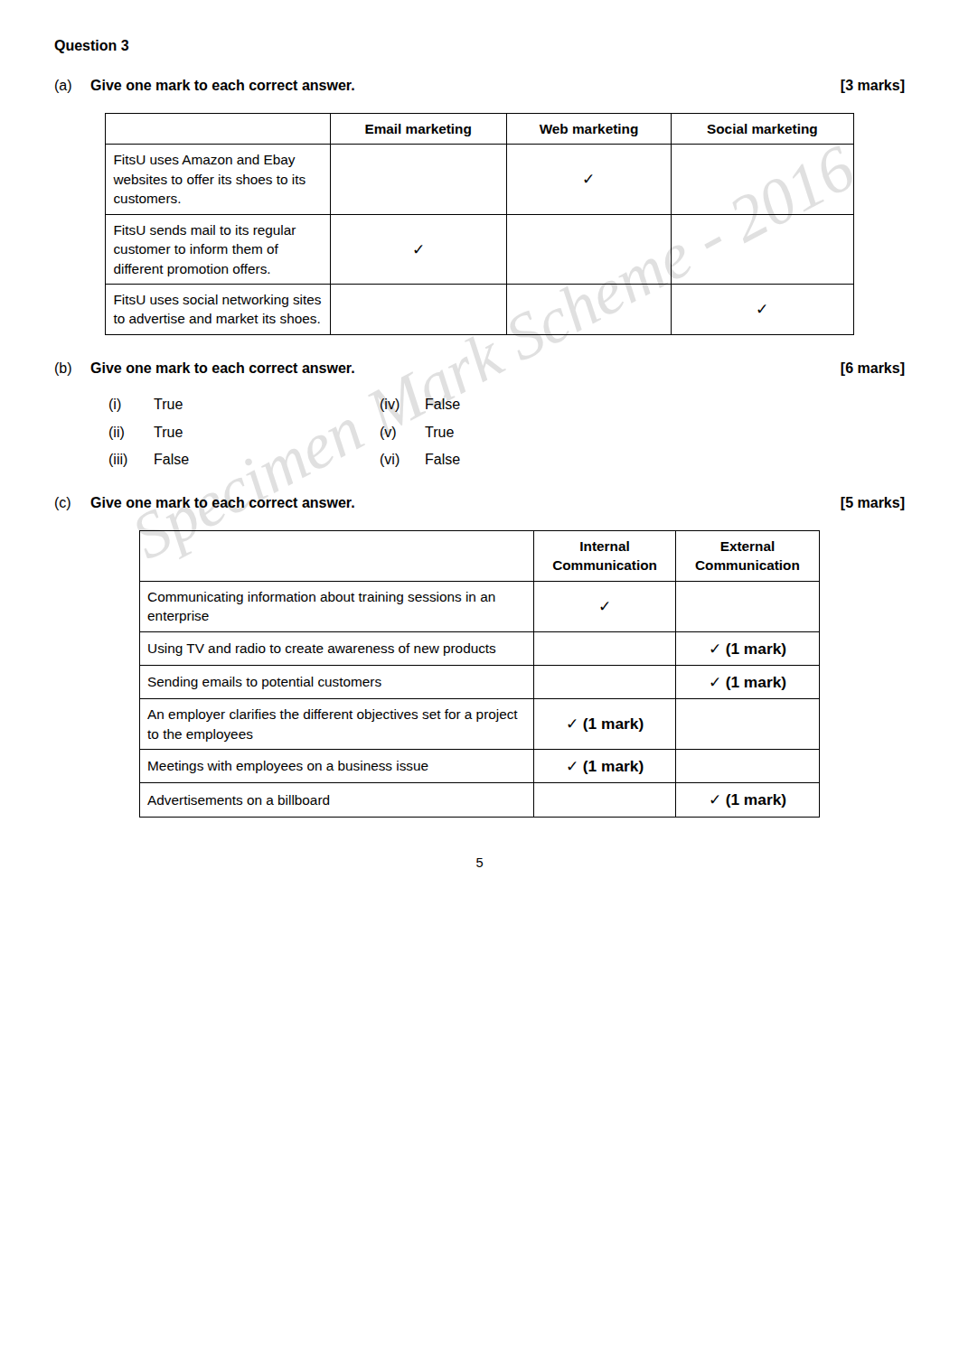Specimen Mark Scheme - 2016
Question 3
(a) Give one mark to each correct answer. [3 marks]
| | Email marketing | Web marketing | Social marketing |
| --- | --- | --- | --- |
| FitsU uses Amazon and Ebay websites to offer its shoes to its customers. | | ✓ | |
| FitsU sends mail to its regular customer to inform them of different promotion offers. | ✓ | | |
| FitsU uses social networking sites to advertise and market its shoes. | | | ✓ |
(b) Give one mark to each correct answer. [6 marks]
(i) True
(iv) False
(ii) True
(v) True
(iii) False
(vi) False
(c) Give one mark to each correct answer. [5 marks]
| | Internal Communication | External Communication |
| --- | --- | --- |
| Communicating information about training sessions in an enterprise | ✓ | |
| Using TV and radio to create awareness of new products | | ✓ (1 mark) |
| Sending emails to potential customers | | ✓ (1 mark) |
| An employer clarifies the different objectives set for a project to the employees | ✓ (1 mark) | |
| Meetings with employees on a business issue | ✓ (1 mark) | |
| Advertisements on a billboard | | ✓ (1 mark) |
5